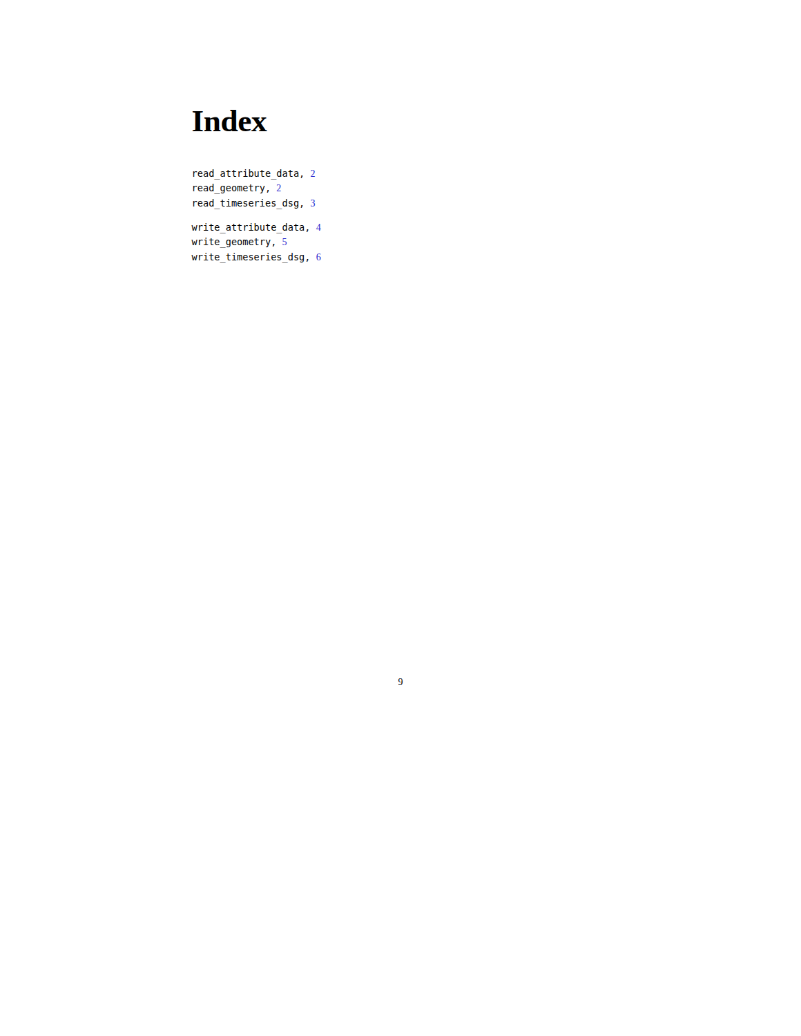Index
read_attribute_data, 2
read_geometry, 2
read_timeseries_dsg, 3
write_attribute_data, 4
write_geometry, 5
write_timeseries_dsg, 6
9